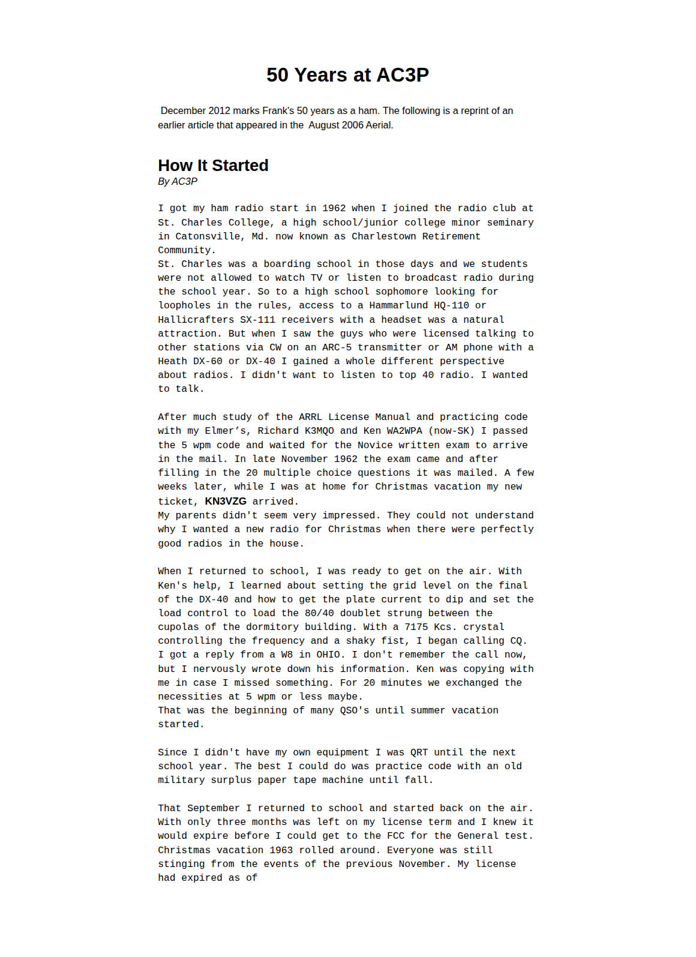50 Years at AC3P
December 2012 marks Frank's 50 years as a ham. The following is a reprint of an earlier article that appeared in the August 2006 Aerial.
How It Started
By AC3P
I got my ham radio start in 1962 when I joined the radio club at St. Charles College, a high school/junior college minor seminary in Catonsville, Md. now known as Charlestown Retirement Community.
St. Charles was a boarding school in those days and we students were not allowed to watch TV or listen to broadcast radio during the school year. So to a high school sophomore looking for loopholes in the rules, access to a Hammarlund HQ-110 or Hallicrafters SX-111 receivers with a headset was a natural attraction. But when I saw the guys who were licensed talking to other stations via CW on an ARC-5 transmitter or AM phone with a Heath DX-60 or DX-40 I gained a whole different perspective about radios. I didn't want to listen to top 40 radio. I wanted to talk.
After much study of the ARRL License Manual and practicing code with my Elmer’s, Richard K3MQO and Ken WA2WPA (now-SK) I passed the 5 wpm code and waited for the Novice written exam to arrive in the mail. In late November 1962 the exam came and after filling in the 20 multiple choice questions it was mailed. A few weeks later, while I was at home for Christmas vacation my new ticket, KN3VZG arrived.
My parents didn't seem very impressed. They could not understand why I wanted a new radio for Christmas when there were perfectly good radios in the house.
When I returned to school, I was ready to get on the air. With Ken's help, I learned about setting the grid level on the final of the DX-40 and how to get the plate current to dip and set the load control to load the 80/40 doublet strung between the cupolas of the dormitory building. With a 7175 Kcs. crystal controlling the frequency and a shaky fist, I began calling CQ. I got a reply from a W8 in OHIO. I don't remember the call now, but I nervously wrote down his information. Ken was copying with me in case I missed something. For 20 minutes we exchanged the necessities at 5 wpm or less maybe.
That was the beginning of many QSO's until summer vacation started.
Since I didn't have my own equipment I was QRT until the next school year. The best I could do was practice code with an old military surplus paper tape machine until fall.
That September I returned to school and started back on the air. With only three months was left on my license term and I knew it would expire before I could get to the FCC for the General test.
Christmas vacation 1963 rolled around. Everyone was still stinging from the events of the previous November. My license had expired as of